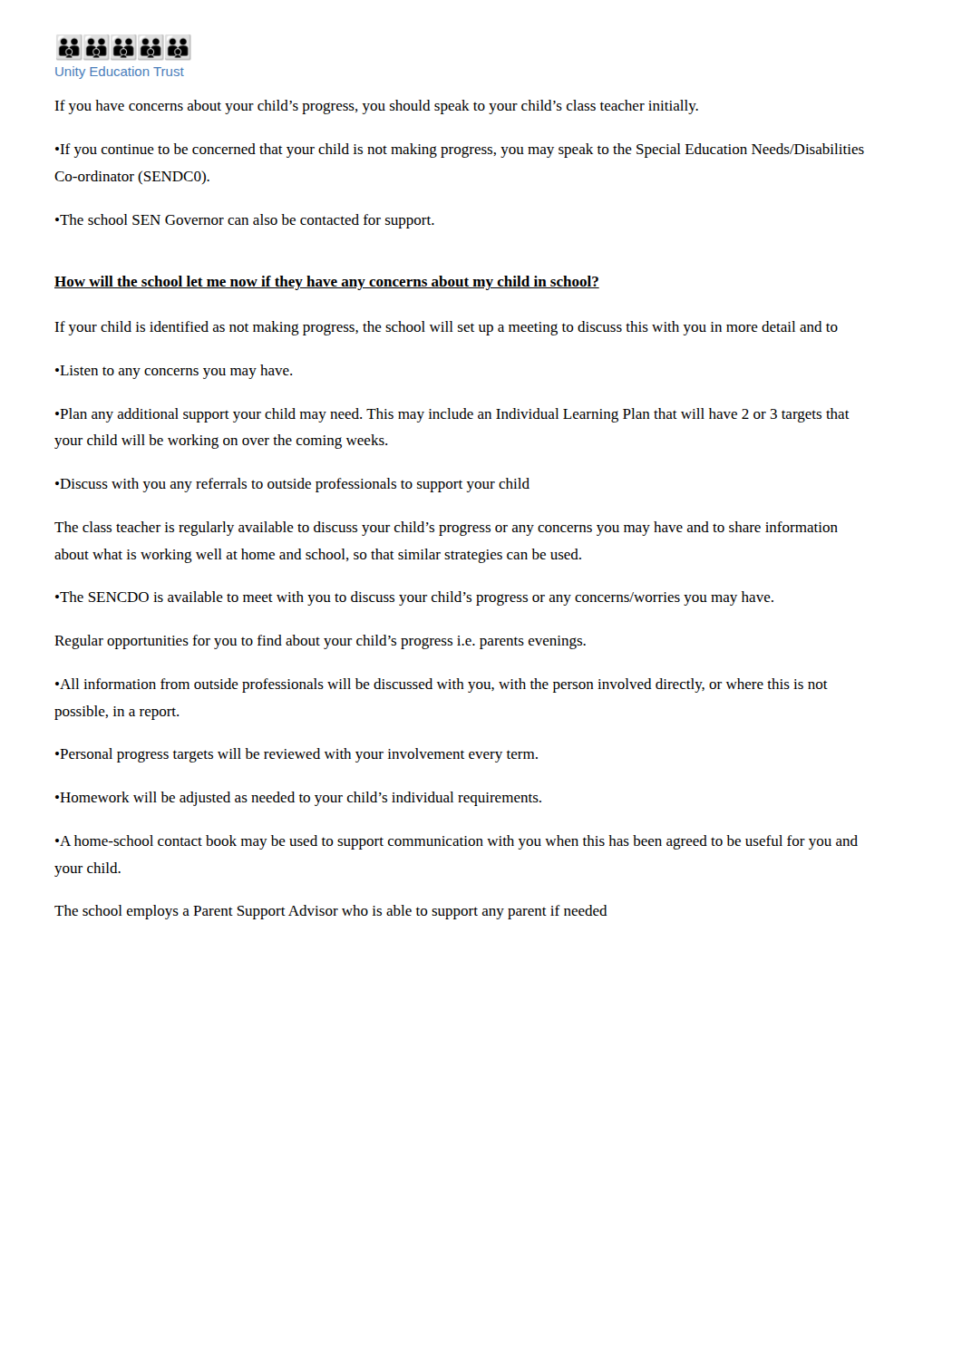👪👪👪👪👪
Unity Education Trust
If you have concerns about your child’s progress, you should speak to your child’s class teacher initially.
•If you continue to be concerned that your child is not making progress, you may speak to the Special Education Needs/Disabilities Co-ordinator (SENDC0).
•The school SEN Governor can also be contacted for support.
How will the school let me now if they have any concerns about my child in school?
If your child is identified as not making progress, the school will set up a meeting to discuss this with you in more detail and to
•Listen to any concerns you may have.
•Plan any additional support your child may need. This may include an Individual Learning Plan that will have 2 or 3 targets that your child will be working on over the coming weeks.
•Discuss with you any referrals to outside professionals to support your child
The class teacher is regularly available to discuss your child’s progress or any concerns you may have and to share information about what is working well at home and school, so that similar strategies can be used.
•The SENCDO is available to meet with you to discuss your child’s progress or any concerns/worries you may have.
Regular opportunities for you to find about your child’s progress i.e. parents evenings.
•All information from outside professionals will be discussed with you, with the person involved directly, or where this is not possible, in a report.
•Personal progress targets will be reviewed with your involvement every term.
•Homework will be adjusted as needed to your child’s individual requirements.
•A home-school contact book may be used to support communication with you when this has been agreed to be useful for you and your child.
The school employs a Parent Support Advisor who is able to support any parent if needed